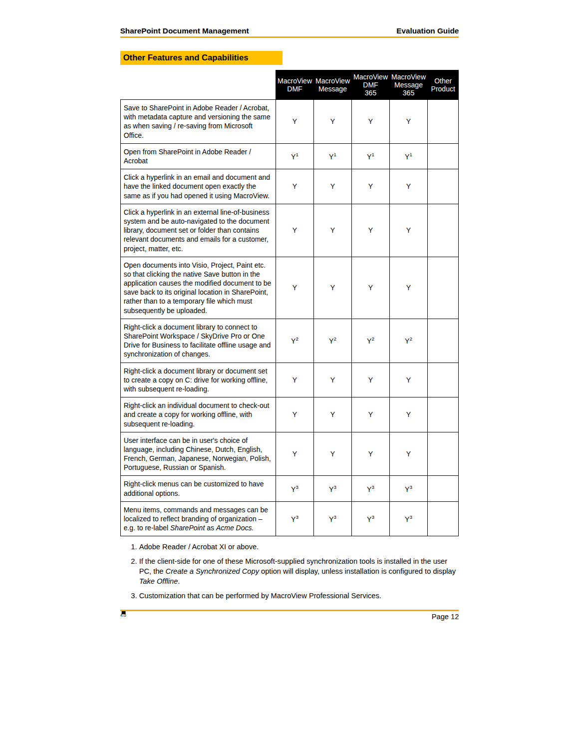SharePoint Document Management Evaluation Guide
Other Features and Capabilities
| | MacroView DMF | MacroView Message | MacroView DMF 365 | MacroView Message 365 | Other Product |
| --- | --- | --- | --- | --- | --- |
| Save to SharePoint in Adobe Reader / Acrobat, with metadata capture and versioning the same as when saving / re-saving from Microsoft Office. | Y | Y | Y | Y | |
| Open from SharePoint in Adobe Reader / Acrobat | Y 1 | Y 1 | Y 1 | Y 1 | |
| Click a hyperlink in an email and document and have the linked document open exactly the same as if you had opened it using MacroView. | Y | Y | Y | Y | |
| Click a hyperlink in an external line-of-business system and be auto-navigated to the document library, document set or folder than contains relevant documents and emails for a customer, project, matter, etc. | Y | Y | Y | Y | |
| Open documents into Visio, Project, Paint etc. so that clicking the native Save button in the application causes the modified document to be save back to its original location in SharePoint, rather than to a temporary file which must subsequently be uploaded. | Y | Y | Y | Y | |
| Right-click a document library to connect to SharePoint Workspace / SkyDrive Pro or One Drive for Business to facilitate offline usage and synchronization of changes. | Y 2 | Y 2 | Y 2 | Y 2 | |
| Right-click a document library or document set to create a copy on C: drive for working offline, with subsequent re-loading. | Y | Y | Y | Y | |
| Right-click an individual document to check-out and create a copy for working offline, with subsequent re-loading. | Y | Y | Y | Y | |
| User interface can be in user's choice of language, including Chinese, Dutch, English, French, German, Japanese, Norwegian, Polish, Portuguese, Russian or Spanish. | Y | Y | Y | Y | |
| Right-click menus can be customized to have additional options. | Y 3 | Y 3 | Y 3 | Y 3 | |
| Menu items, commands and messages can be localized to reflect branding of organization – e.g. to re-label SharePoint as Acme Docs. | Y 3 | Y 3 | Y 3 | Y 3 | |
Adobe Reader / Acrobat XI or above.
If the client-side for one of these Microsoft-supplied synchronization tools is installed in the user PC, the Create a Synchronized Copy option will display, unless installation is configured to display Take Offline.
Customization that can be performed by MacroView Professional Services.
■
4.0 Page 12